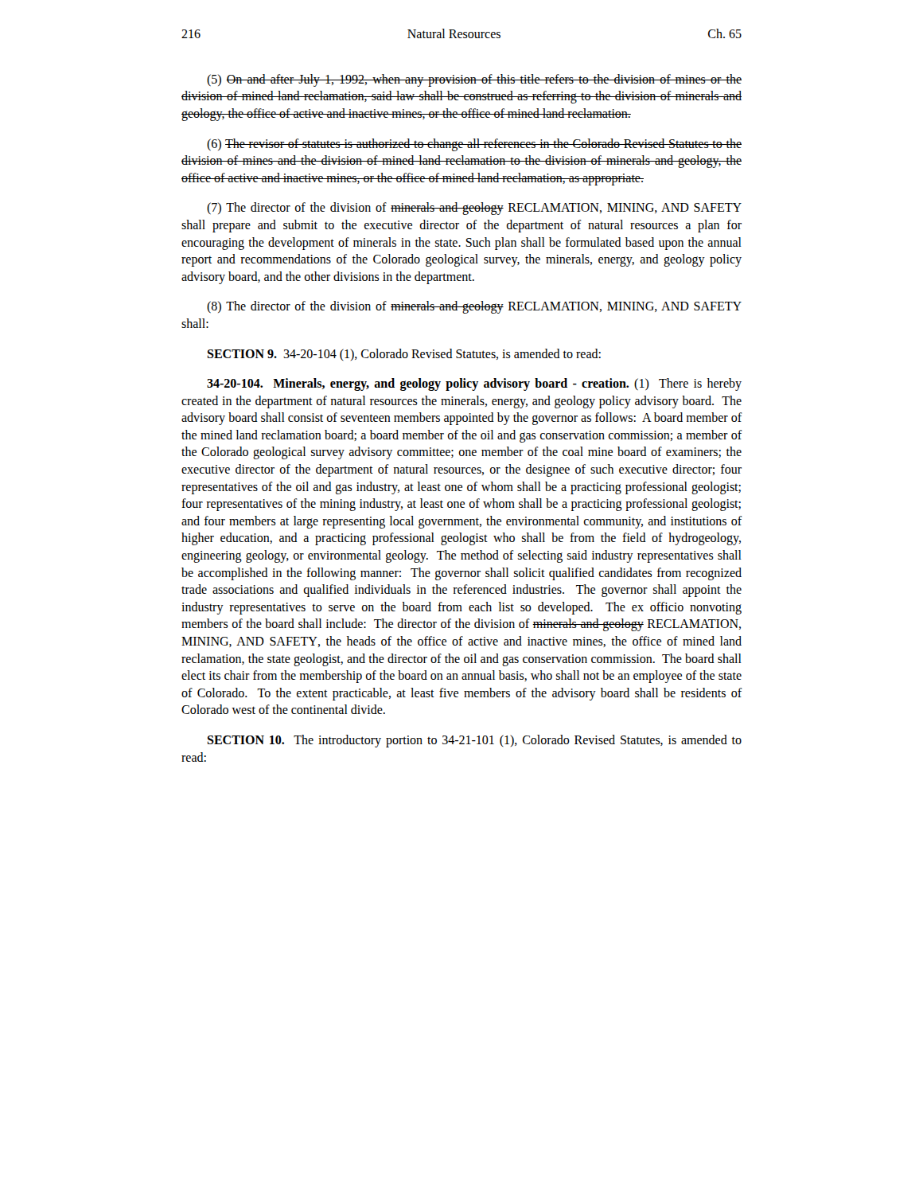216
Natural Resources
Ch. 65
(5) On and after July 1, 1992, when any provision of this title refers to the division of mines or the division of mined land reclamation, said law shall be construed as referring to the division of minerals and geology, the office of active and inactive mines, or the office of mined land reclamation.
(6) The revisor of statutes is authorized to change all references in the Colorado Revised Statutes to the division of mines and the division of mined land reclamation to the division of minerals and geology, the office of active and inactive mines, or the office of mined land reclamation, as appropriate.
(7) The director of the division of minerals and geology RECLAMATION, MINING, AND SAFETY shall prepare and submit to the executive director of the department of natural resources a plan for encouraging the development of minerals in the state. Such plan shall be formulated based upon the annual report and recommendations of the Colorado geological survey, the minerals, energy, and geology policy advisory board, and the other divisions in the department.
(8) The director of the division of minerals and geology RECLAMATION, MINING, AND SAFETY shall:
SECTION 9. 34-20-104 (1), Colorado Revised Statutes, is amended to read:
34-20-104. Minerals, energy, and geology policy advisory board - creation. (1) There is hereby created in the department of natural resources the minerals, energy, and geology policy advisory board. The advisory board shall consist of seventeen members appointed by the governor as follows: A board member of the mined land reclamation board; a board member of the oil and gas conservation commission; a member of the Colorado geological survey advisory committee; one member of the coal mine board of examiners; the executive director of the department of natural resources, or the designee of such executive director; four representatives of the oil and gas industry, at least one of whom shall be a practicing professional geologist; four representatives of the mining industry, at least one of whom shall be a practicing professional geologist; and four members at large representing local government, the environmental community, and institutions of higher education, and a practicing professional geologist who shall be from the field of hydrogeology, engineering geology, or environmental geology. The method of selecting said industry representatives shall be accomplished in the following manner: The governor shall solicit qualified candidates from recognized trade associations and qualified individuals in the referenced industries. The governor shall appoint the industry representatives to serve on the board from each list so developed. The ex officio nonvoting members of the board shall include: The director of the division of minerals and geology RECLAMATION, MINING, AND SAFETY, the heads of the office of active and inactive mines, the office of mined land reclamation, the state geologist, and the director of the oil and gas conservation commission. The board shall elect its chair from the membership of the board on an annual basis, who shall not be an employee of the state of Colorado. To the extent practicable, at least five members of the advisory board shall be residents of Colorado west of the continental divide.
SECTION 10. The introductory portion to 34-21-101 (1), Colorado Revised Statutes, is amended to read: